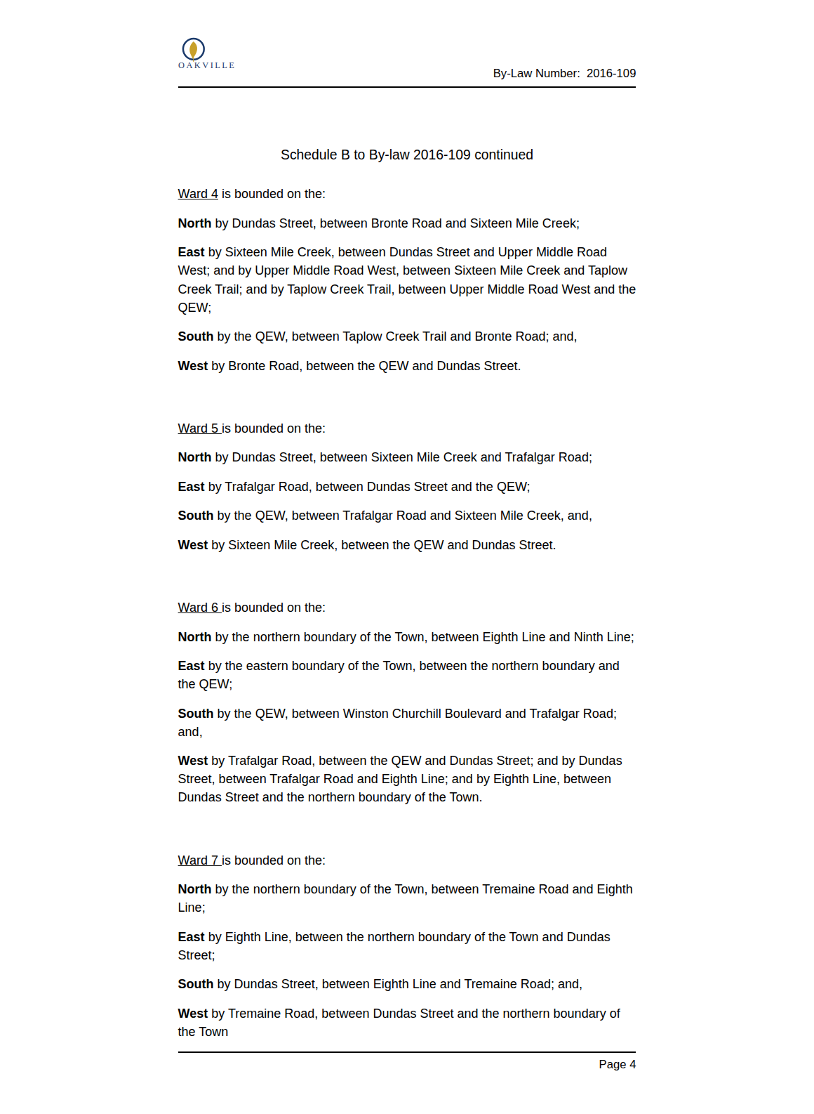OAKVILLE
By-Law Number: 2016-109
Schedule B to By-law 2016-109 continued
Ward 4 is bounded on the:
North by Dundas Street, between Bronte Road and Sixteen Mile Creek;
East by Sixteen Mile Creek, between Dundas Street and Upper Middle Road West; and by Upper Middle Road West, between Sixteen Mile Creek and Taplow Creek Trail; and by Taplow Creek Trail, between Upper Middle Road West and the QEW;
South by the QEW, between Taplow Creek Trail and Bronte Road; and,
West by Bronte Road, between the QEW and Dundas Street.
Ward 5 is bounded on the:
North by Dundas Street, between Sixteen Mile Creek and Trafalgar Road;
East by Trafalgar Road, between Dundas Street and the QEW;
South by the QEW, between Trafalgar Road and Sixteen Mile Creek, and,
West by Sixteen Mile Creek, between the QEW and Dundas Street.
Ward 6 is bounded on the:
North by the northern boundary of the Town, between Eighth Line and Ninth Line;
East by the eastern boundary of the Town, between the northern boundary and the QEW;
South by the QEW, between Winston Churchill Boulevard and Trafalgar Road; and,
West by Trafalgar Road, between the QEW and Dundas Street; and by Dundas Street, between Trafalgar Road and Eighth Line; and by Eighth Line, between Dundas Street and the northern boundary of the Town.
Ward 7 is bounded on the:
North by the northern boundary of the Town, between Tremaine Road and Eighth Line;
East by Eighth Line, between the northern boundary of the Town and Dundas Street;
South by Dundas Street, between Eighth Line and Tremaine Road; and,
West by Tremaine Road, between Dundas Street and the northern boundary of the Town
Page 4